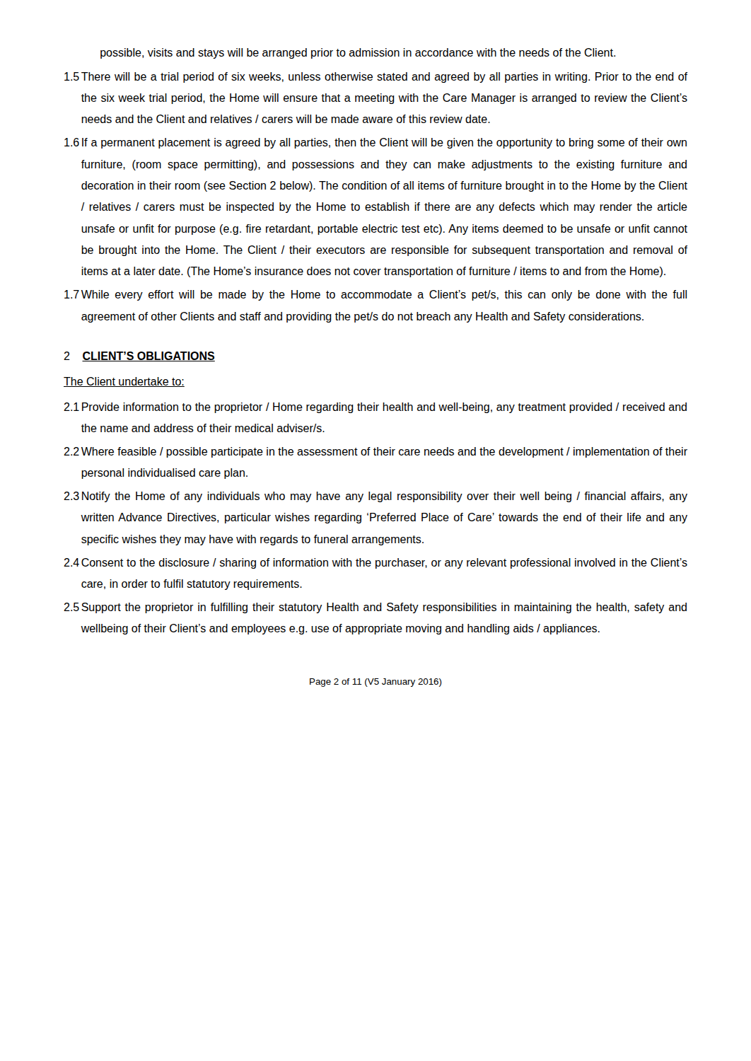possible, visits and stays will be arranged prior to admission in accordance with the needs of the Client.
1.5 There will be a trial period of six weeks, unless otherwise stated and agreed by all parties in writing. Prior to the end of the six week trial period, the Home will ensure that a meeting with the Care Manager is arranged to review the Client’s needs and the Client and relatives / carers will be made aware of this review date.
1.6 If a permanent placement is agreed by all parties, then the Client will be given the opportunity to bring some of their own furniture, (room space permitting), and possessions and they can make adjustments to the existing furniture and decoration in their room (see Section 2 below). The condition of all items of furniture brought in to the Home by the Client / relatives / carers must be inspected by the Home to establish if there are any defects which may render the article unsafe or unfit for purpose (e.g. fire retardant, portable electric test etc). Any items deemed to be unsafe or unfit cannot be brought into the Home. The Client / their executors are responsible for subsequent transportation and removal of items at a later date. (The Home’s insurance does not cover transportation of furniture / items to and from the Home).
1.7 While every effort will be made by the Home to accommodate a Client’s pet/s, this can only be done with the full agreement of other Clients and staff and providing the pet/s do not breach any Health and Safety considerations.
2 CLIENT’S OBLIGATIONS
The Client undertake to:
2.1 Provide information to the proprietor / Home regarding their health and well-being, any treatment provided / received and the name and address of their medical adviser/s.
2.2 Where feasible / possible participate in the assessment of their care needs and the development / implementation of their personal individualised care plan.
2.3 Notify the Home of any individuals who may have any legal responsibility over their well being / financial affairs, any written Advance Directives, particular wishes regarding ‘Preferred Place of Care’ towards the end of their life and any specific wishes they may have with regards to funeral arrangements.
2.4 Consent to the disclosure / sharing of information with the purchaser, or any relevant professional involved in the Client’s care, in order to fulfil statutory requirements.
2.5 Support the proprietor in fulfilling their statutory Health and Safety responsibilities in maintaining the health, safety and wellbeing of their Client’s and employees e.g. use of appropriate moving and handling aids / appliances.
Page 2 of 11 (V5 January 2016)